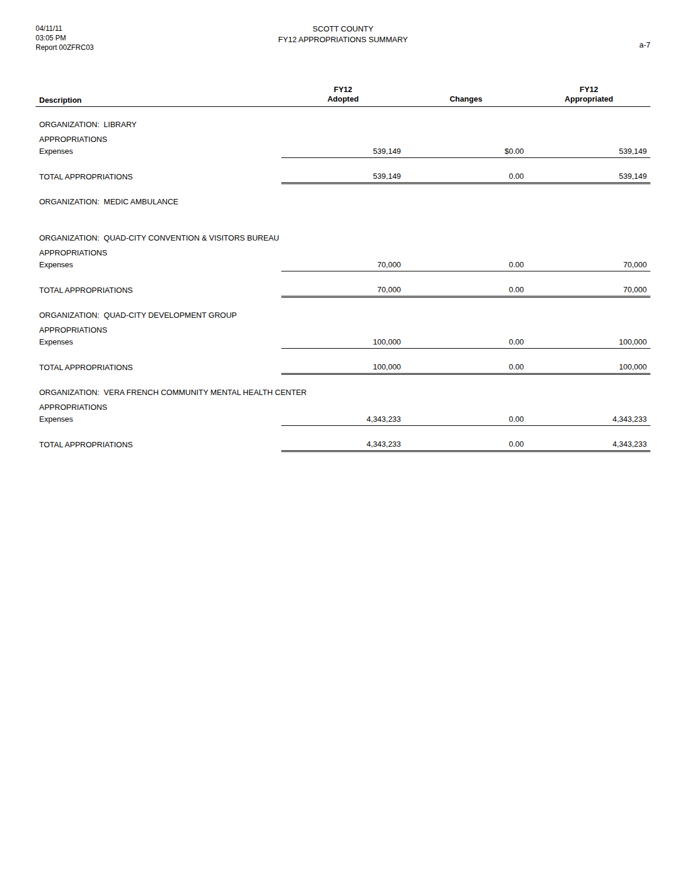04/11/11
03:05 PM
Report 00ZFRC03
SCOTT COUNTY
FY12 APPROPRIATIONS SUMMARY
a-7
| Description | FY12 Adopted | Changes | FY12 Appropriated |
| --- | --- | --- | --- |
| ORGANIZATION: LIBRARY |
| APPROPRIATIONS |
| Expenses | 539,149 | $0.00 | 539,149 |
| TOTAL APPROPRIATIONS | 539,149 | 0.00 | 539,149 |
| ORGANIZATION: MEDIC AMBULANCE |
| ORGANIZATION: QUAD-CITY CONVENTION & VISITORS BUREAU |
| APPROPRIATIONS |
| Expenses | 70,000 | 0.00 | 70,000 |
| TOTAL APPROPRIATIONS | 70,000 | 0.00 | 70,000 |
| ORGANIZATION: QUAD-CITY DEVELOPMENT GROUP |
| APPROPRIATIONS |
| Expenses | 100,000 | 0.00 | 100,000 |
| TOTAL APPROPRIATIONS | 100,000 | 0.00 | 100,000 |
| ORGANIZATION: VERA FRENCH COMMUNITY MENTAL HEALTH CENTER |
| APPROPRIATIONS |
| Expenses | 4,343,233 | 0.00 | 4,343,233 |
| TOTAL APPROPRIATIONS | 4,343,233 | 0.00 | 4,343,233 |